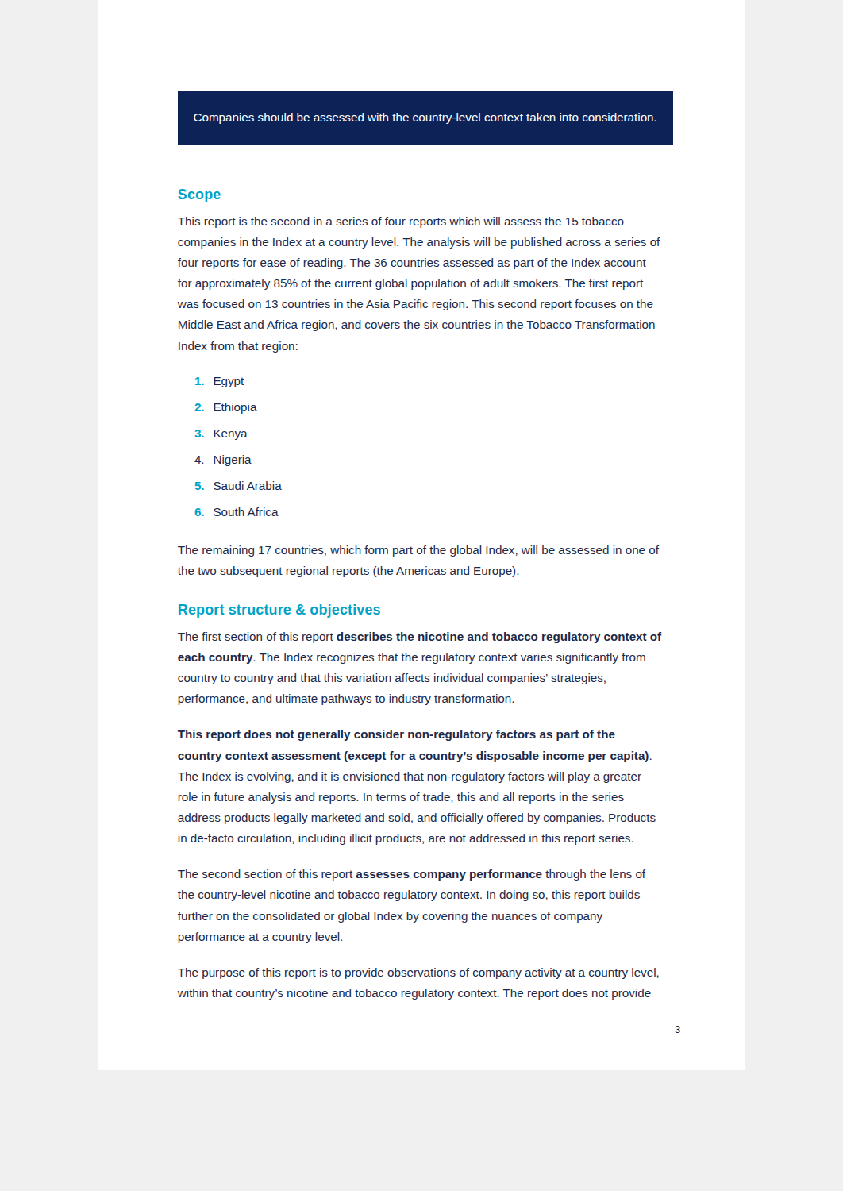Companies should be assessed with the country-level context taken into consideration.
Scope
This report is the second in a series of four reports which will assess the 15 tobacco companies in the Index at a country level. The analysis will be published across a series of four reports for ease of reading. The 36 countries assessed as part of the Index account for approximately 85% of the current global population of adult smokers. The first report was focused on 13 countries in the Asia Pacific region. This second report focuses on the Middle East and Africa region, and covers the six countries in the Tobacco Transformation Index from that region:
Egypt
Ethiopia
Kenya
Nigeria
Saudi Arabia
South Africa
The remaining 17 countries, which form part of the global Index, will be assessed in one of the two subsequent regional reports (the Americas and Europe).
Report structure & objectives
The first section of this report describes the nicotine and tobacco regulatory context of each country. The Index recognizes that the regulatory context varies significantly from country to country and that this variation affects individual companies’ strategies, performance, and ultimate pathways to industry transformation.
This report does not generally consider non-regulatory factors as part of the country context assessment (except for a country’s disposable income per capita). The Index is evolving, and it is envisioned that non-regulatory factors will play a greater role in future analysis and reports. In terms of trade, this and all reports in the series address products legally marketed and sold, and officially offered by companies. Products in de-facto circulation, including illicit products, are not addressed in this report series.
The second section of this report assesses company performance through the lens of the country-level nicotine and tobacco regulatory context. In doing so, this report builds further on the consolidated or global Index by covering the nuances of company performance at a country level.
The purpose of this report is to provide observations of company activity at a country level, within that country’s nicotine and tobacco regulatory context. The report does not provide
3